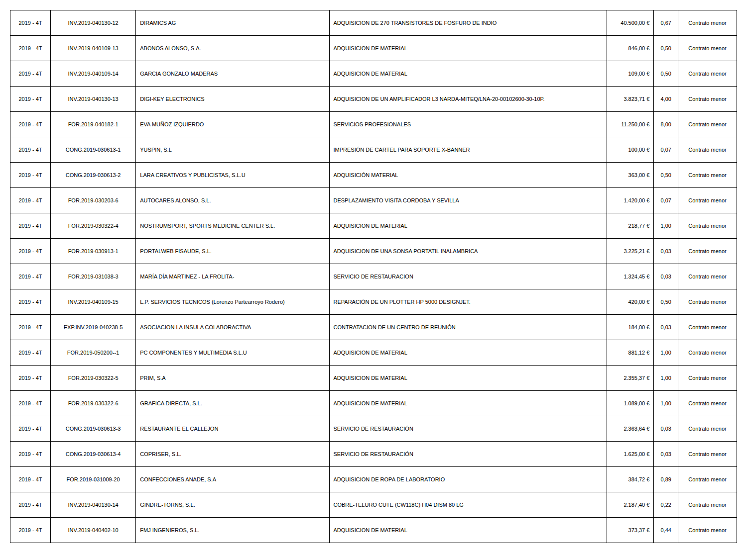| 2019 - 4T | INV.2019-040130-12 | DIRAMICS AG | ADQUISICION DE 270 TRANSISTORES DE FOSFURO DE INDIO | 40.500,00 € | 0,67 | Contrato menor |
| 2019 - 4T | INV.2019-040109-13 | ABONOS ALONSO, S.A. | ADQUISICION DE MATERIAL | 846,00 € | 0,50 | Contrato menor |
| 2019 - 4T | INV.2019-040109-14 | GARCIA GONZALO MADERAS | ADQUISICION DE MATERIAL | 109,00 € | 0,50 | Contrato menor |
| 2019 - 4T | INV.2019-040130-13 | DIGI-KEY ELECTRONICS | ADQUISICION DE UN AMPLIFICADOR L3 NARDA-MITEQ/LNA-20-00102600-30-10P. | 3.823,71 € | 4,00 | Contrato menor |
| 2019 - 4T | FOR.2019-040182-1 | EVA MUÑOZ IZQUIERDO | SERVICIOS PROFESIONALES | 11.250,00 € | 8,00 | Contrato menor |
| 2019 - 4T | CONG.2019-030613-1 | YUSPIN, S.L | IMPRESIÓN DE CARTEL PARA SOPORTE X-BANNER | 100,00 € | 0,07 | Contrato menor |
| 2019 - 4T | CONG.2019-030613-2 | LARA CREATIVOS Y PUBLICISTAS, S.L.U | ADQUISICIÓN MATERIAL | 363,00 € | 0,50 | Contrato menor |
| 2019 - 4T | FOR.2019-030203-6 | AUTOCARES ALONSO, S.L. | DESPLAZAMIENTO VISITA CORDOBA Y SEVILLA | 1.420,00 € | 0,07 | Contrato menor |
| 2019 - 4T | FOR.2019-030322-4 | NOSTRUMSPORT, SPORTS MEDICINE CENTER S.L. | ADQUISICION DE MATERIAL | 218,77 € | 1,00 | Contrato menor |
| 2019 - 4T | FOR.2019-030913-1 | PORTALWEB FISAUDE, S.L. | ADQUISICION DE UNA SONSA PORTATIL INALAMBRICA | 3.225,21 € | 0,03 | Contrato menor |
| 2019 - 4T | FOR.2019-031038-3 | MARÍA DÍA MARTINEZ - LA FROLITA- | SERVICIO DE RESTAURACION | 1.324,45 € | 0,03 | Contrato menor |
| 2019 - 4T | INV.2019-040109-15 | L.P. SERVICIOS TECNICOS (Lorenzo Partearroyo Rodero) | REPARACIÓN DE UN PLOTTER HP 5000 DESIGNJET. | 420,00 € | 0,50 | Contrato menor |
| 2019 - 4T | EXP.INV.2019-040238-5 | ASOCIACION LA INSULA COLABORACTIVA | CONTRATACION DE UN CENTRO DE REUNIÓN | 184,00 € | 0,03 | Contrato menor |
| 2019 - 4T | FOR.2019-050200--1 | PC COMPONENTES Y MULTIMEDIA S.L.U | ADQUISICION DE MATERIAL | 881,12 € | 1,00 | Contrato menor |
| 2019 - 4T | FOR.2019-030322-5 | PRIM, S.A | ADQUISICION DE MATERIAL | 2.355,37 € | 1,00 | Contrato menor |
| 2019 - 4T | FOR.2019-030322-6 | GRAFICA DIRECTA, S.L. | ADQUISICION DE MATERIAL | 1.089,00 € | 1,00 | Contrato menor |
| 2019 - 4T | CONG.2019-030613-3 | RESTAURANTE EL CALLEJON | SERVICIO DE RESTAURACIÓN | 2.363,64 € | 0,03 | Contrato menor |
| 2019 - 4T | CONG.2019-030613-4 | COPRISER, S.L. | SERVICIO DE RESTAURACIÓN | 1.625,00 € | 0,03 | Contrato menor |
| 2019 - 4T | FOR.2019-031009-20 | CONFECCIONES ANADE, S.A | ADQUISICION DE ROPA DE LABORATORIO | 384,72 € | 0,89 | Contrato menor |
| 2019 - 4T | INV.2019-040130-14 | GINDRE-TORNS, S.L. | COBRE-TELURO CUTE (CW118C) H04 DISM 80 LG | 2.187,40 € | 0,22 | Contrato menor |
| 2019 - 4T | INV.2019-040402-10 | FMJ INGENIEROS, S.L. | ADQUISICION DE MATERIAL | 373,37 € | 0,44 | Contrato menor |